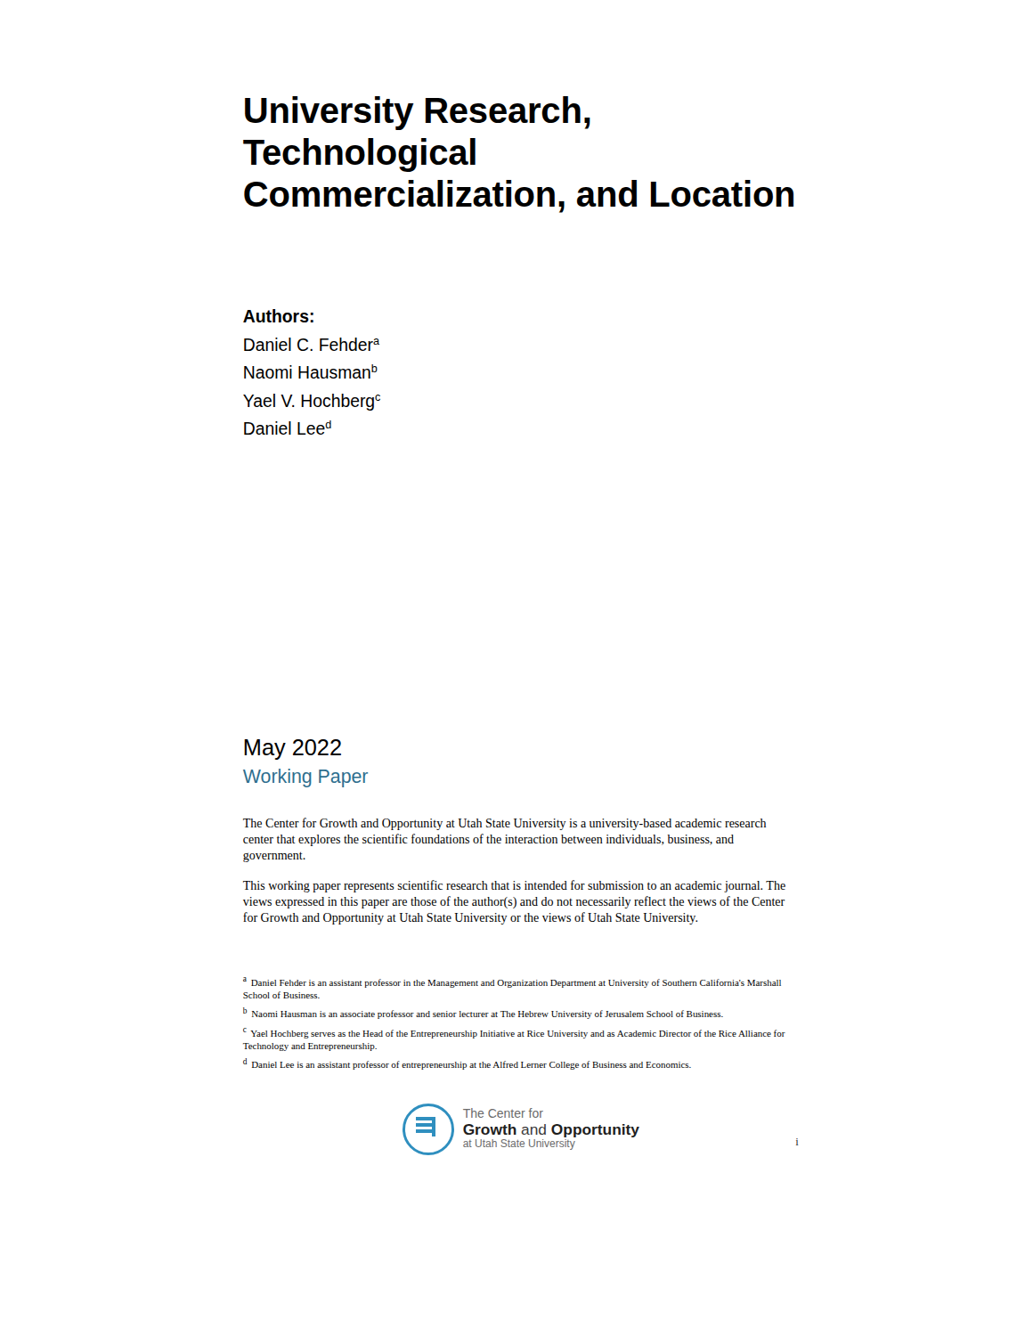University Research, Technological Commercialization, and Location
Authors:
Daniel C. Fehdera
Naomi Hausmanb
Yael V. Hochbergc
Daniel Leed
May 2022
Working Paper
The Center for Growth and Opportunity at Utah State University is a university-based academic research center that explores the scientific foundations of the interaction between individuals, business, and government.
This working paper represents scientific research that is intended for submission to an academic journal. The views expressed in this paper are those of the author(s) and do not necessarily reflect the views of the Center for Growth and Opportunity at Utah State University or the views of Utah State University.
a Daniel Fehder is an assistant professor in the Management and Organization Department at University of Southern California's Marshall School of Business.
b Naomi Hausman is an associate professor and senior lecturer at The Hebrew University of Jerusalem School of Business.
c Yael Hochberg serves as the Head of the Entrepreneurship Initiative at Rice University and as Academic Director of the Rice Alliance for Technology and Entrepreneurship.
d Daniel Lee is an assistant professor of entrepreneurship at the Alfred Lerner College of Business and Economics.
The Center for
Growth and Opportunity
at Utah State University
i